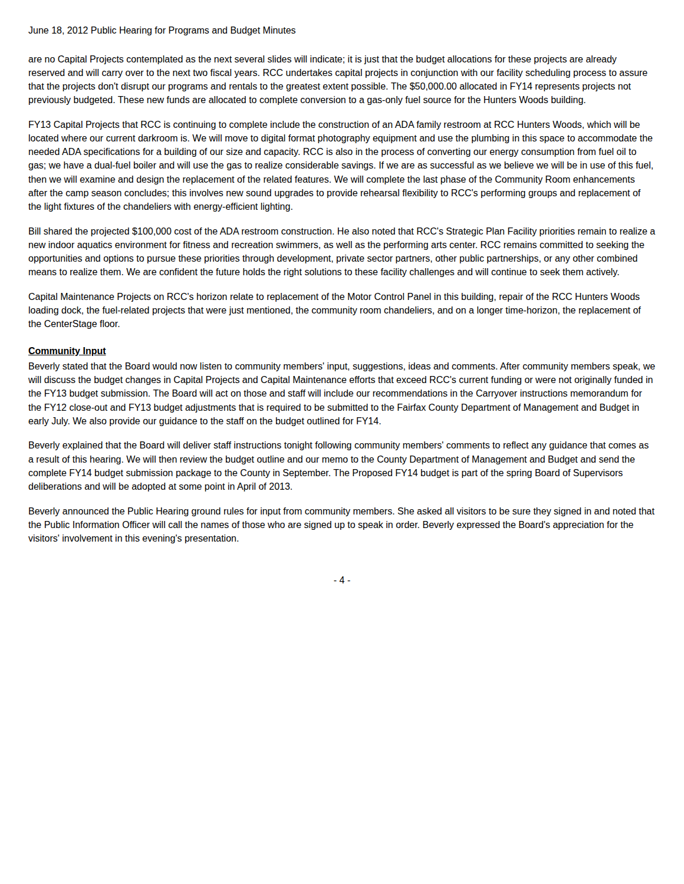June 18, 2012 Public Hearing for Programs and Budget Minutes
are no Capital Projects contemplated as the next several slides will indicate; it is just that the budget allocations for these projects are already reserved and will carry over to the next two fiscal years. RCC undertakes capital projects in conjunction with our facility scheduling process to assure that the projects don't disrupt our programs and rentals to the greatest extent possible. The $50,000.00 allocated in FY14 represents projects not previously budgeted. These new funds are allocated to complete conversion to a gas-only fuel source for the Hunters Woods building.
FY13 Capital Projects that RCC is continuing to complete include the construction of an ADA family restroom at RCC Hunters Woods, which will be located where our current darkroom is. We will move to digital format photography equipment and use the plumbing in this space to accommodate the needed ADA specifications for a building of our size and capacity. RCC is also in the process of converting our energy consumption from fuel oil to gas; we have a dual-fuel boiler and will use the gas to realize considerable savings. If we are as successful as we believe we will be in use of this fuel, then we will examine and design the replacement of the related features. We will complete the last phase of the Community Room enhancements after the camp season concludes; this involves new sound upgrades to provide rehearsal flexibility to RCC's performing groups and replacement of the light fixtures of the chandeliers with energy-efficient lighting.
Bill shared the projected $100,000 cost of the ADA restroom construction. He also noted that RCC's Strategic Plan Facility priorities remain to realize a new indoor aquatics environment for fitness and recreation swimmers, as well as the performing arts center. RCC remains committed to seeking the opportunities and options to pursue these priorities through development, private sector partners, other public partnerships, or any other combined means to realize them. We are confident the future holds the right solutions to these facility challenges and will continue to seek them actively.
Capital Maintenance Projects on RCC's horizon relate to replacement of the Motor Control Panel in this building, repair of the RCC Hunters Woods loading dock, the fuel-related projects that were just mentioned, the community room chandeliers, and on a longer time-horizon, the replacement of the CenterStage floor.
Community Input
Beverly stated that the Board would now listen to community members' input, suggestions, ideas and comments. After community members speak, we will discuss the budget changes in Capital Projects and Capital Maintenance efforts that exceed RCC's current funding or were not originally funded in the FY13 budget submission. The Board will act on those and staff will include our recommendations in the Carryover instructions memorandum for the FY12 close-out and FY13 budget adjustments that is required to be submitted to the Fairfax County Department of Management and Budget in early July. We also provide our guidance to the staff on the budget outlined for FY14.
Beverly explained that the Board will deliver staff instructions tonight following community members' comments to reflect any guidance that comes as a result of this hearing. We will then review the budget outline and our memo to the County Department of Management and Budget and send the complete FY14 budget submission package to the County in September. The Proposed FY14 budget is part of the spring Board of Supervisors deliberations and will be adopted at some point in April of 2013.
Beverly announced the Public Hearing ground rules for input from community members. She asked all visitors to be sure they signed in and noted that the Public Information Officer will call the names of those who are signed up to speak in order. Beverly expressed the Board's appreciation for the visitors' involvement in this evening's presentation.
- 4 -